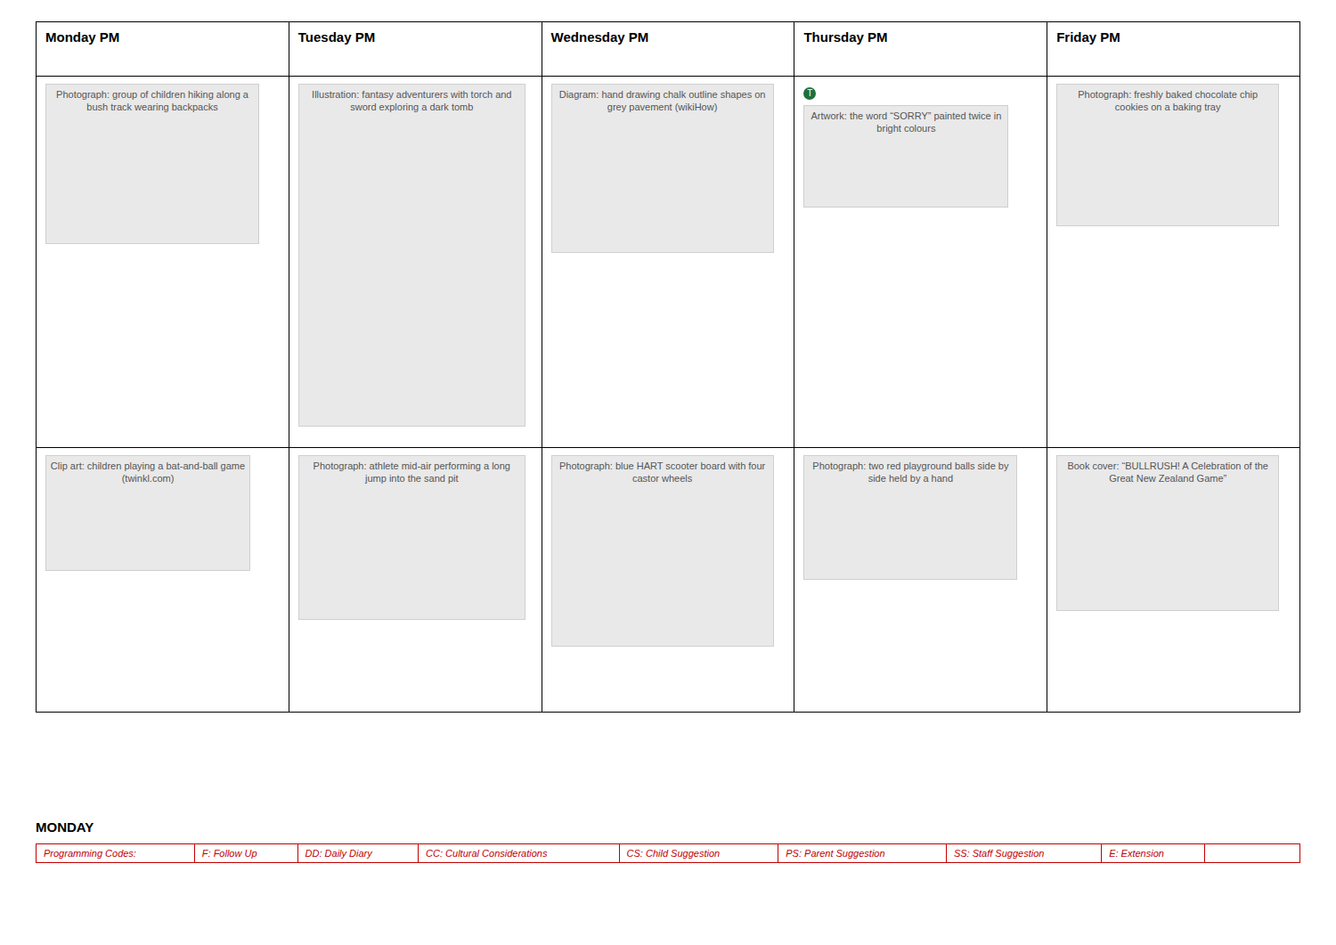| Monday PM | Tuesday PM | Wednesday PM | Thursday PM | Friday PM |
| --- | --- | --- | --- | --- |
| Photograph: group of children hiking along a bush track wearing backpacks | Illustration: fantasy adventurers with torch and sword exploring a dark tomb | Diagram: hand drawing chalk outline shapes on grey pavement (wikiHow) | T Artwork: the word “SORRY” painted twice in bright colours | Photograph: freshly baked chocolate chip cookies on a baking tray |
| Clip art: children playing a bat-and-ball game (twinkl.com) | Photograph: athlete mid-air performing a long jump into the sand pit | Photograph: blue HART scooter board with four castor wheels | Photograph: two red playground balls side by side held by a hand | Book cover: “BULLRUSH! A Celebration of the Great New Zealand Game” |
MONDAY
| Programming Codes: | F: Follow Up | DD: Daily Diary | CC: Cultural Considerations | CS: Child Suggestion | PS: Parent Suggestion | SS: Staff Suggestion | E: Extension | |